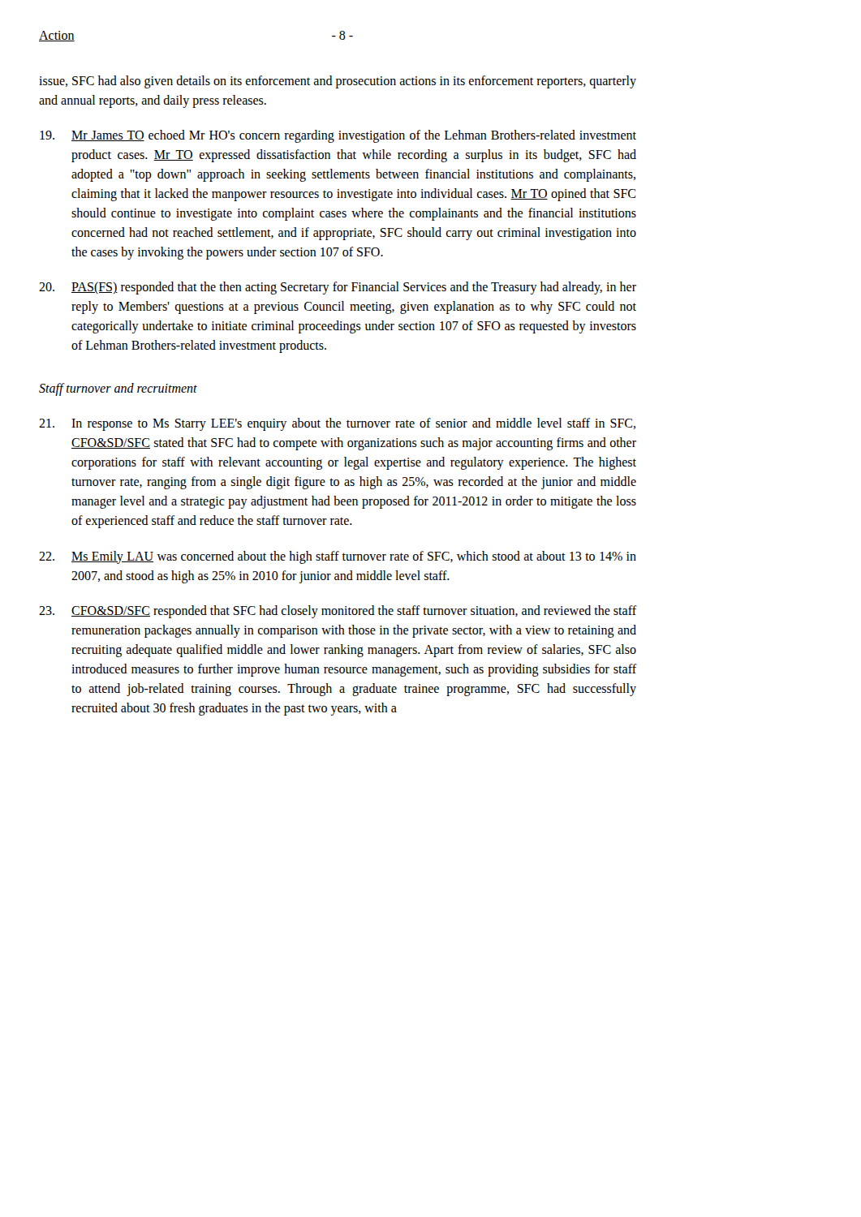Action - 8 -
issue, SFC had also given details on its enforcement and prosecution actions in its enforcement reporters, quarterly and annual reports, and daily press releases.
19. Mr James TO echoed Mr HO's concern regarding investigation of the Lehman Brothers-related investment product cases. Mr TO expressed dissatisfaction that while recording a surplus in its budget, SFC had adopted a "top down" approach in seeking settlements between financial institutions and complainants, claiming that it lacked the manpower resources to investigate into individual cases. Mr TO opined that SFC should continue to investigate into complaint cases where the complainants and the financial institutions concerned had not reached settlement, and if appropriate, SFC should carry out criminal investigation into the cases by invoking the powers under section 107 of SFO.
20. PAS(FS) responded that the then acting Secretary for Financial Services and the Treasury had already, in her reply to Members' questions at a previous Council meeting, given explanation as to why SFC could not categorically undertake to initiate criminal proceedings under section 107 of SFO as requested by investors of Lehman Brothers-related investment products.
Staff turnover and recruitment
21. In response to Ms Starry LEE's enquiry about the turnover rate of senior and middle level staff in SFC, CFO&SD/SFC stated that SFC had to compete with organizations such as major accounting firms and other corporations for staff with relevant accounting or legal expertise and regulatory experience. The highest turnover rate, ranging from a single digit figure to as high as 25%, was recorded at the junior and middle manager level and a strategic pay adjustment had been proposed for 2011-2012 in order to mitigate the loss of experienced staff and reduce the staff turnover rate.
22. Ms Emily LAU was concerned about the high staff turnover rate of SFC, which stood at about 13 to 14% in 2007, and stood as high as 25% in 2010 for junior and middle level staff.
23. CFO&SD/SFC responded that SFC had closely monitored the staff turnover situation, and reviewed the staff remuneration packages annually in comparison with those in the private sector, with a view to retaining and recruiting adequate qualified middle and lower ranking managers. Apart from review of salaries, SFC also introduced measures to further improve human resource management, such as providing subsidies for staff to attend job-related training courses. Through a graduate trainee programme, SFC had successfully recruited about 30 fresh graduates in the past two years, with a